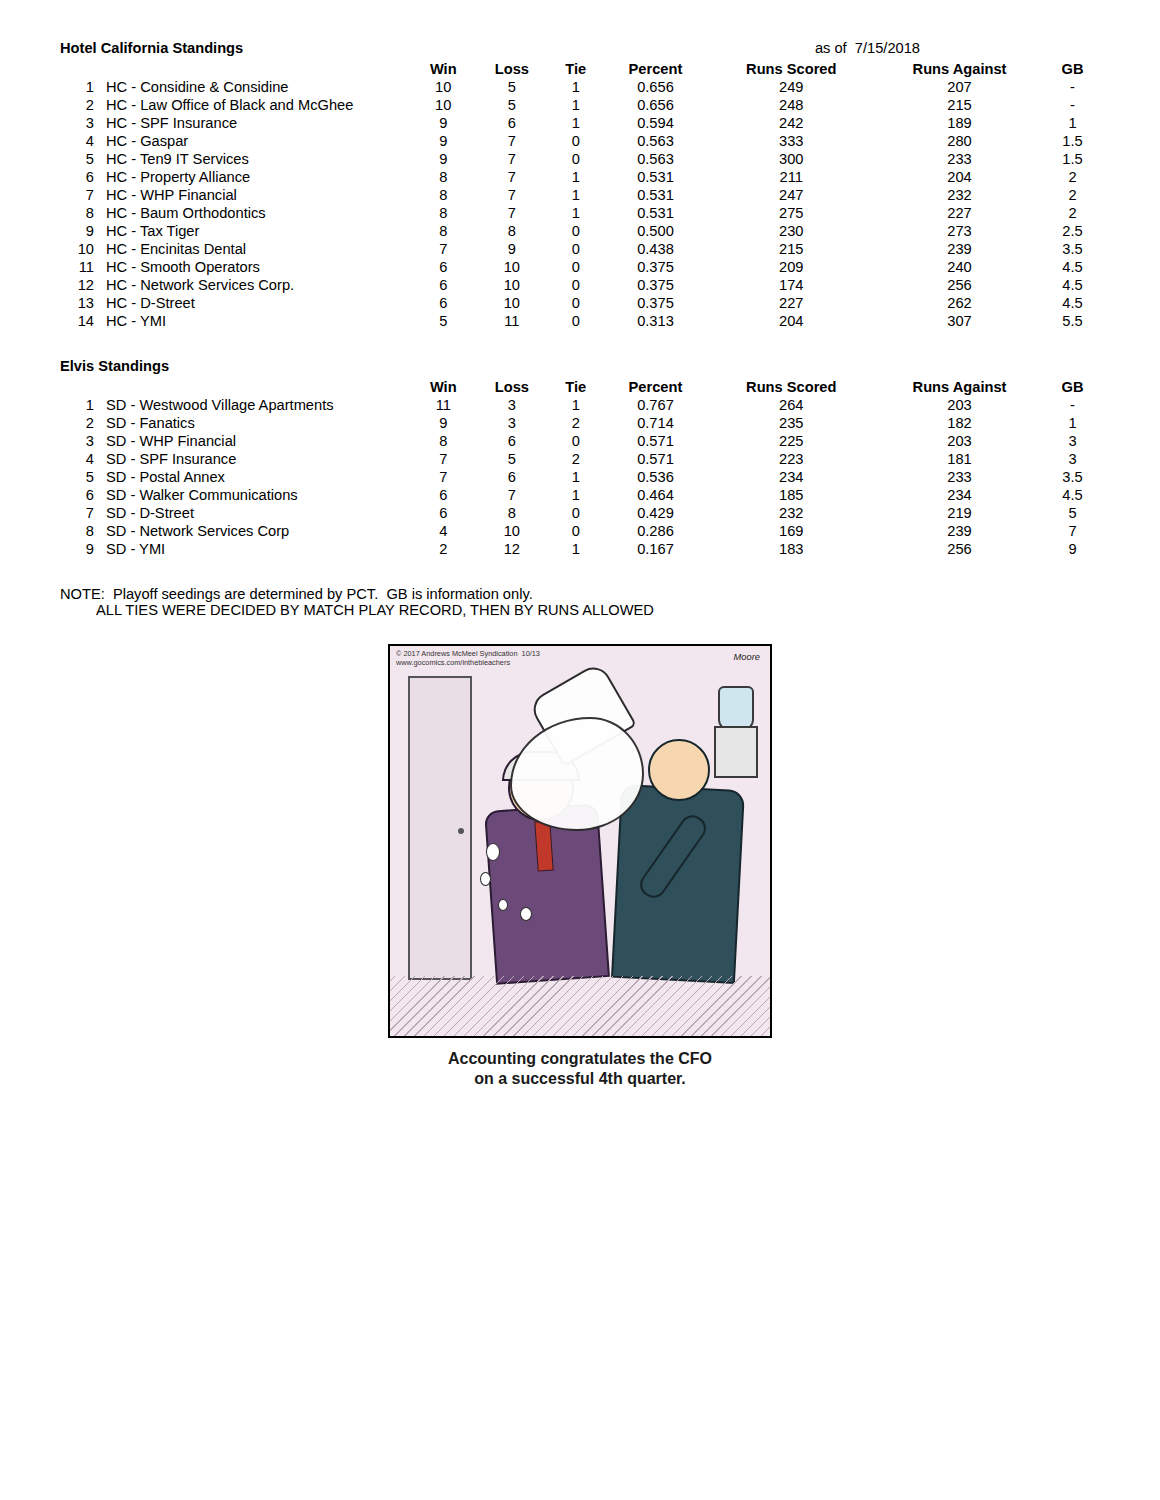Hotel California Standings
as of 7/15/2018
| | | Win | Loss | Tie | Percent | Runs Scored | Runs Against | GB |
| --- | --- | --- | --- | --- | --- | --- | --- | --- |
| 1 | HC - Considine & Considine | 10 | 5 | 1 | 0.656 | 249 | 207 | - |
| 2 | HC - Law Office of Black and McGhee | 10 | 5 | 1 | 0.656 | 248 | 215 | - |
| 3 | HC - SPF Insurance | 9 | 6 | 1 | 0.594 | 242 | 189 | 1 |
| 4 | HC - Gaspar | 9 | 7 | 0 | 0.563 | 333 | 280 | 1.5 |
| 5 | HC - Ten9 IT Services | 9 | 7 | 0 | 0.563 | 300 | 233 | 1.5 |
| 6 | HC - Property Alliance | 8 | 7 | 1 | 0.531 | 211 | 204 | 2 |
| 7 | HC - WHP Financial | 8 | 7 | 1 | 0.531 | 247 | 232 | 2 |
| 8 | HC - Baum Orthodontics | 8 | 7 | 1 | 0.531 | 275 | 227 | 2 |
| 9 | HC - Tax Tiger | 8 | 8 | 0 | 0.500 | 230 | 273 | 2.5 |
| 10 | HC - Encinitas Dental | 7 | 9 | 0 | 0.438 | 215 | 239 | 3.5 |
| 11 | HC - Smooth Operators | 6 | 10 | 0 | 0.375 | 209 | 240 | 4.5 |
| 12 | HC - Network Services Corp. | 6 | 10 | 0 | 0.375 | 174 | 256 | 4.5 |
| 13 | HC - D-Street | 6 | 10 | 0 | 0.375 | 227 | 262 | 4.5 |
| 14 | HC - YMI | 5 | 11 | 0 | 0.313 | 204 | 307 | 5.5 |
Elvis Standings
| | | Win | Loss | Tie | Percent | Runs Scored | Runs Against | GB |
| --- | --- | --- | --- | --- | --- | --- | --- | --- |
| 1 | SD - Westwood Village Apartments | 11 | 3 | 1 | 0.767 | 264 | 203 | - |
| 2 | SD - Fanatics | 9 | 3 | 2 | 0.714 | 235 | 182 | 1 |
| 3 | SD - WHP Financial | 8 | 6 | 0 | 0.571 | 225 | 203 | 3 |
| 4 | SD - SPF Insurance | 7 | 5 | 2 | 0.571 | 223 | 181 | 3 |
| 5 | SD - Postal Annex | 7 | 6 | 1 | 0.536 | 234 | 233 | 3.5 |
| 6 | SD - Walker Communications | 6 | 7 | 1 | 0.464 | 185 | 234 | 4.5 |
| 7 | SD - D-Street | 6 | 8 | 0 | 0.429 | 232 | 219 | 5 |
| 8 | SD - Network Services Corp | 4 | 10 | 0 | 0.286 | 169 | 239 | 7 |
| 9 | SD - YMI | 2 | 12 | 1 | 0.167 | 183 | 256 | 9 |
NOTE: Playoff seedings are determined by PCT. GB is information only.
ALL TIES WERE DECIDED BY MATCH PLAY RECORD, THEN BY RUNS ALLOWED
© 2017 Andrews McMeel Syndication 10/13
www.gocomics.com/inthebleachers
Moore
Accounting congratulates the CFO
on a successful 4th quarter.